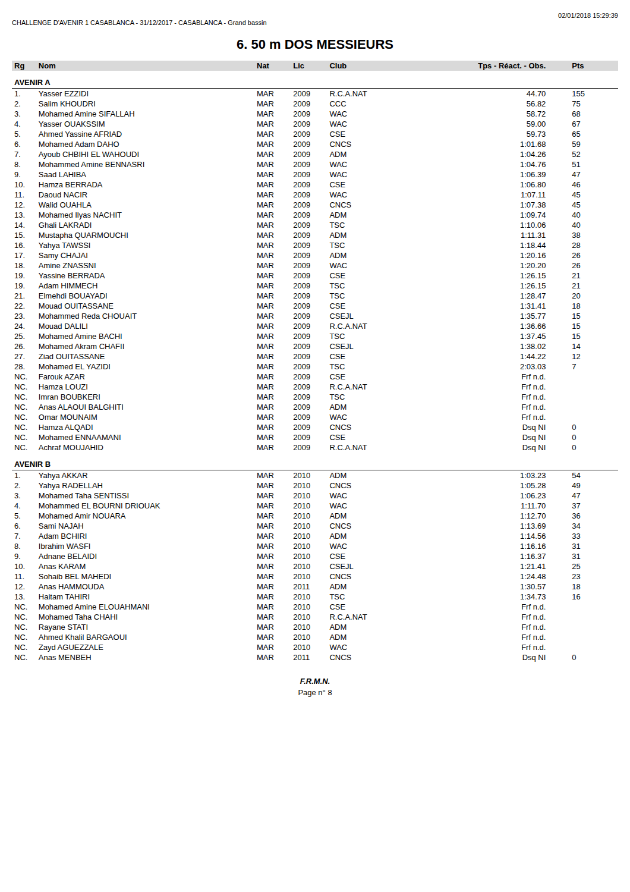02/01/2018 15:29:39
CHALLENGE D'AVENIR 1 CASABLANCA - 31/12/2017 - CASABLANCA - Grand bassin
6. 50 m DOS MESSIEURS
| Rg | Nom | Nat | Lic | Club | Tps - Réact. - Obs. | Pts |
| --- | --- | --- | --- | --- | --- | --- |
| AVENIR A |
| 1. | Yasser EZZIDI | MAR | 2009 | R.C.A.NAT | 44.70 | 155 |
| 2. | Salim KHOUDRI | MAR | 2009 | CCC | 56.82 | 75 |
| 3. | Mohamed Amine SIFALLAH | MAR | 2009 | WAC | 58.72 | 68 |
| 4. | Yasser OUAKSSIM | MAR | 2009 | WAC | 59.00 | 67 |
| 5. | Ahmed Yassine AFRIAD | MAR | 2009 | CSE | 59.73 | 65 |
| 6. | Mohamed Adam DAHO | MAR | 2009 | CNCS | 1:01.68 | 59 |
| 7. | Ayoub CHBIHI EL WAHOUDI | MAR | 2009 | ADM | 1:04.26 | 52 |
| 8. | Mohammed Amine BENNASRI | MAR | 2009 | WAC | 1:04.76 | 51 |
| 9. | Saad LAHIBA | MAR | 2009 | WAC | 1:06.39 | 47 |
| 10. | Hamza BERRADA | MAR | 2009 | CSE | 1:06.80 | 46 |
| 11. | Daoud NACIR | MAR | 2009 | WAC | 1:07.11 | 45 |
| 12. | Walid OUAHLA | MAR | 2009 | CNCS | 1:07.38 | 45 |
| 13. | Mohamed Ilyas NACHIT | MAR | 2009 | ADM | 1:09.74 | 40 |
| 14. | Ghali LAKRADI | MAR | 2009 | TSC | 1:10.06 | 40 |
| 15. | Mustapha QUARMOUCHI | MAR | 2009 | ADM | 1:11.31 | 38 |
| 16. | Yahya TAWSSI | MAR | 2009 | TSC | 1:18.44 | 28 |
| 17. | Samy CHAJAI | MAR | 2009 | ADM | 1:20.16 | 26 |
| 18. | Amine ZNASSNI | MAR | 2009 | WAC | 1:20.20 | 26 |
| 19. | Yassine BERRADA | MAR | 2009 | CSE | 1:26.15 | 21 |
| 19. | Adam HIMMECH | MAR | 2009 | TSC | 1:26.15 | 21 |
| 21. | Elmehdi BOUAYADI | MAR | 2009 | TSC | 1:28.47 | 20 |
| 22. | Mouad OUITASSANE | MAR | 2009 | CSE | 1:31.41 | 18 |
| 23. | Mohammed Reda CHOUAIT | MAR | 2009 | CSEJL | 1:35.77 | 15 |
| 24. | Mouad DALILI | MAR | 2009 | R.C.A.NAT | 1:36.66 | 15 |
| 25. | Mohamed Amine BACHI | MAR | 2009 | TSC | 1:37.45 | 15 |
| 26. | Mohamed Akram CHAFII | MAR | 2009 | CSEJL | 1:38.02 | 14 |
| 27. | Ziad OUITASSANE | MAR | 2009 | CSE | 1:44.22 | 12 |
| 28. | Mohamed EL YAZIDI | MAR | 2009 | TSC | 2:03.03 | 7 |
| NC. | Farouk AZAR | MAR | 2009 | CSE | Frf n.d. | |
| NC. | Hamza LOUZI | MAR | 2009 | R.C.A.NAT | Frf n.d. | |
| NC. | Imran BOUBKERI | MAR | 2009 | TSC | Frf n.d. | |
| NC. | Anas ALAOUI BALGHITI | MAR | 2009 | ADM | Frf n.d. | |
| NC. | Omar MOUNAIM | MAR | 2009 | WAC | Frf n.d. | |
| NC. | Hamza ALQADI | MAR | 2009 | CNCS | Dsq NI | 0 |
| NC. | Mohamed ENNAAMANI | MAR | 2009 | CSE | Dsq NI | 0 |
| NC. | Achraf MOUJAHID | MAR | 2009 | R.C.A.NAT | Dsq NI | 0 |
| AVENIR B |
| 1. | Yahya AKKAR | MAR | 2010 | ADM | 1:03.23 | 54 |
| 2. | Yahya RADELLAH | MAR | 2010 | CNCS | 1:05.28 | 49 |
| 3. | Mohamed Taha SENTISSI | MAR | 2010 | WAC | 1:06.23 | 47 |
| 4. | Mohammed EL BOURNI DRIOUAK | MAR | 2010 | WAC | 1:11.70 | 37 |
| 5. | Mohamed Amir NOUARA | MAR | 2010 | ADM | 1:12.70 | 36 |
| 6. | Sami NAJAH | MAR | 2010 | CNCS | 1:13.69 | 34 |
| 7. | Adam BCHIRI | MAR | 2010 | ADM | 1:14.56 | 33 |
| 8. | Ibrahim WASFI | MAR | 2010 | WAC | 1:16.16 | 31 |
| 9. | Adnane BELAIDI | MAR | 2010 | CSE | 1:16.37 | 31 |
| 10. | Anas KARAM | MAR | 2010 | CSEJL | 1:21.41 | 25 |
| 11. | Sohaib BEL MAHEDI | MAR | 2010 | CNCS | 1:24.48 | 23 |
| 12. | Anas HAMMOUDA | MAR | 2011 | ADM | 1:30.57 | 18 |
| 13. | Haitam TAHIRI | MAR | 2010 | TSC | 1:34.73 | 16 |
| NC. | Mohamed Amine ELOUAHMANI | MAR | 2010 | CSE | Frf n.d. | |
| NC. | Mohamed Taha CHAHI | MAR | 2010 | R.C.A.NAT | Frf n.d. | |
| NC. | Rayane STATI | MAR | 2010 | ADM | Frf n.d. | |
| NC. | Ahmed Khalil BARGAOUI | MAR | 2010 | ADM | Frf n.d. | |
| NC. | Zayd AGUEZZALE | MAR | 2010 | WAC | Frf n.d. | |
| NC. | Anas MENBEH | MAR | 2011 | CNCS | Dsq NI | 0 |
F.R.M.N.
Page n° 8